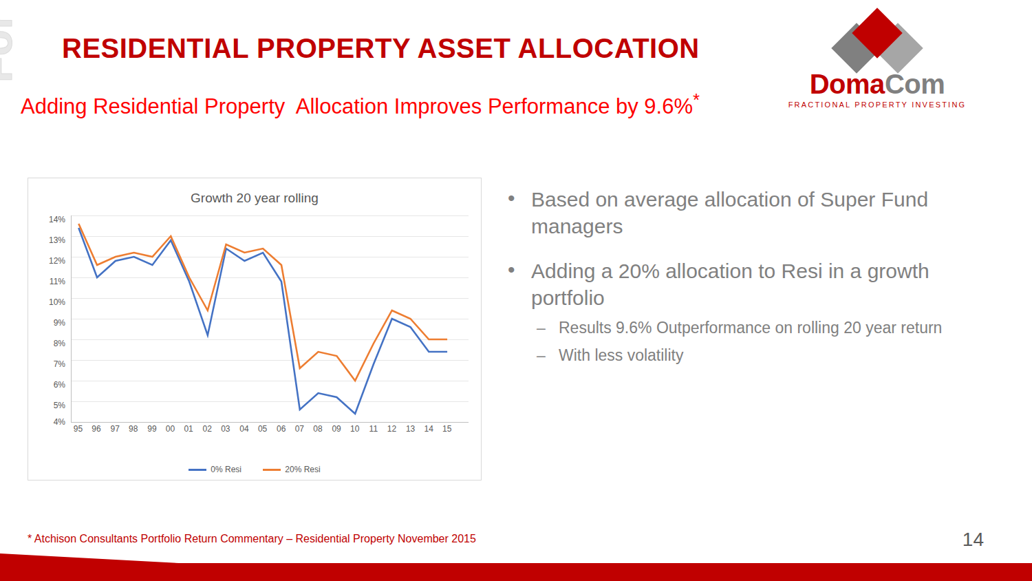For personal use only
RESIDENTIAL PROPERTY ASSET ALLOCATION
Adding Residential Property Allocation Improves Performance by 9.6%*
DomaCom
FRACTIONAL PROPERTY INVESTING
Growth 20 year rolling
14% 13% 12% 11% 10% 9% 8% 7% 6% 5% 4%
95 96 97 98 99 00 01 02 03 04 05 06 07 08 09 10 11 12 13 14 15
0% Resi 20% Resi
Based on average allocation of Super Fund managers
Adding a 20% allocation to Resi in a growth portfolio
Results 9.6% Outperformance on rolling 20 year return
With less volatility
* Atchison Consultants Portfolio Return Commentary – Residential Property November 2015
14